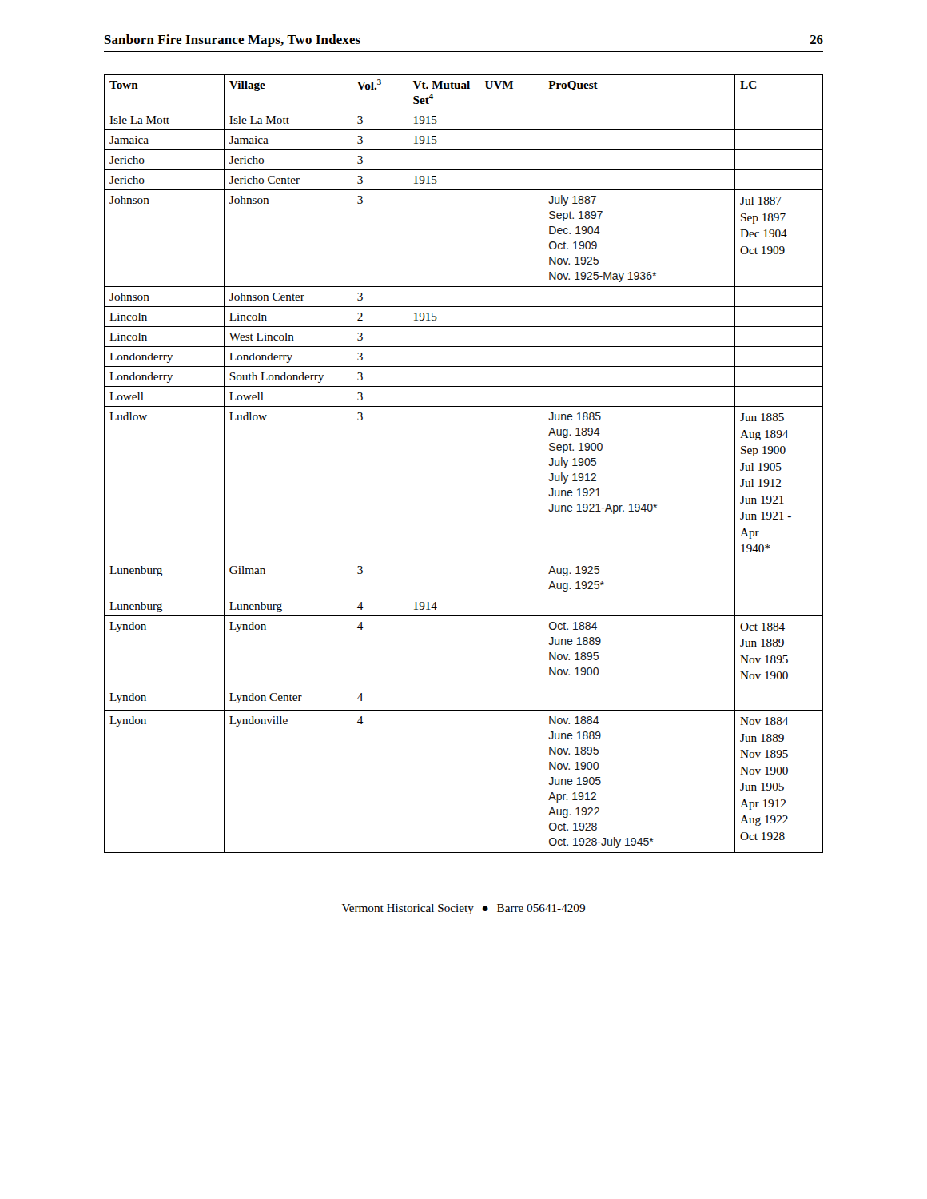Sanborn Fire Insurance Maps, Two Indexes 26
| Town | Village | Vol. 3 | Vt. Mutual Set 4 | UVM | ProQuest | LC |
| --- | --- | --- | --- | --- | --- | --- |
| Isle La Mott | Isle La Mott | 3 | 1915 | | | |
| Jamaica | Jamaica | 3 | 1915 | | | |
| Jericho | Jericho | 3 | | | | |
| Jericho | Jericho Center | 3 | 1915 | | | |
| Johnson | Johnson | 3 | | | July 1887 Sept. 1897 Dec. 1904 Oct. 1909 Nov. 1925 Nov. 1925-May 1936* | Jul 1887 Sep 1897 Dec 1904 Oct 1909 |
| Johnson | Johnson Center | 3 | | | | |
| Lincoln | Lincoln | 2 | 1915 | | | |
| Lincoln | West Lincoln | 3 | | | | |
| Londonderry | Londonderry | 3 | | | | |
| Londonderry | South Londonderry | 3 | | | | |
| Lowell | Lowell | 3 | | | | |
| Ludlow | Ludlow | 3 | | | June 1885 Aug. 1894 Sept. 1900 July 1905 July 1912 June 1921 June 1921-Apr. 1940* | Jun 1885 Aug 1894 Sep 1900 Jul 1905 Jul 1912 Jun 1921 Jun 1921 - Apr 1940* |
| Lunenburg | Gilman | 3 | | | Aug. 1925 Aug. 1925* | |
| Lunenburg | Lunenburg | 4 | 1914 | | | |
| Lyndon | Lyndon | 4 | | | Oct. 1884 June 1889 Nov. 1895 Nov. 1900 | Oct 1884 Jun 1889 Nov 1895 Nov 1900 |
| Lyndon | Lyndon Center | 4 | | | | |
| Lyndon | Lyndonville | 4 | | | Nov. 1884 June 1889 Nov. 1895 Nov. 1900 June 1905 Apr. 1912 Aug. 1922 Oct. 1928 Oct. 1928-July 1945* | Nov 1884 Jun 1889 Nov 1895 Nov 1900 Jun 1905 Apr 1912 Aug 1922 Oct 1928 |
Vermont Historical Society ● Barre 05641-4209